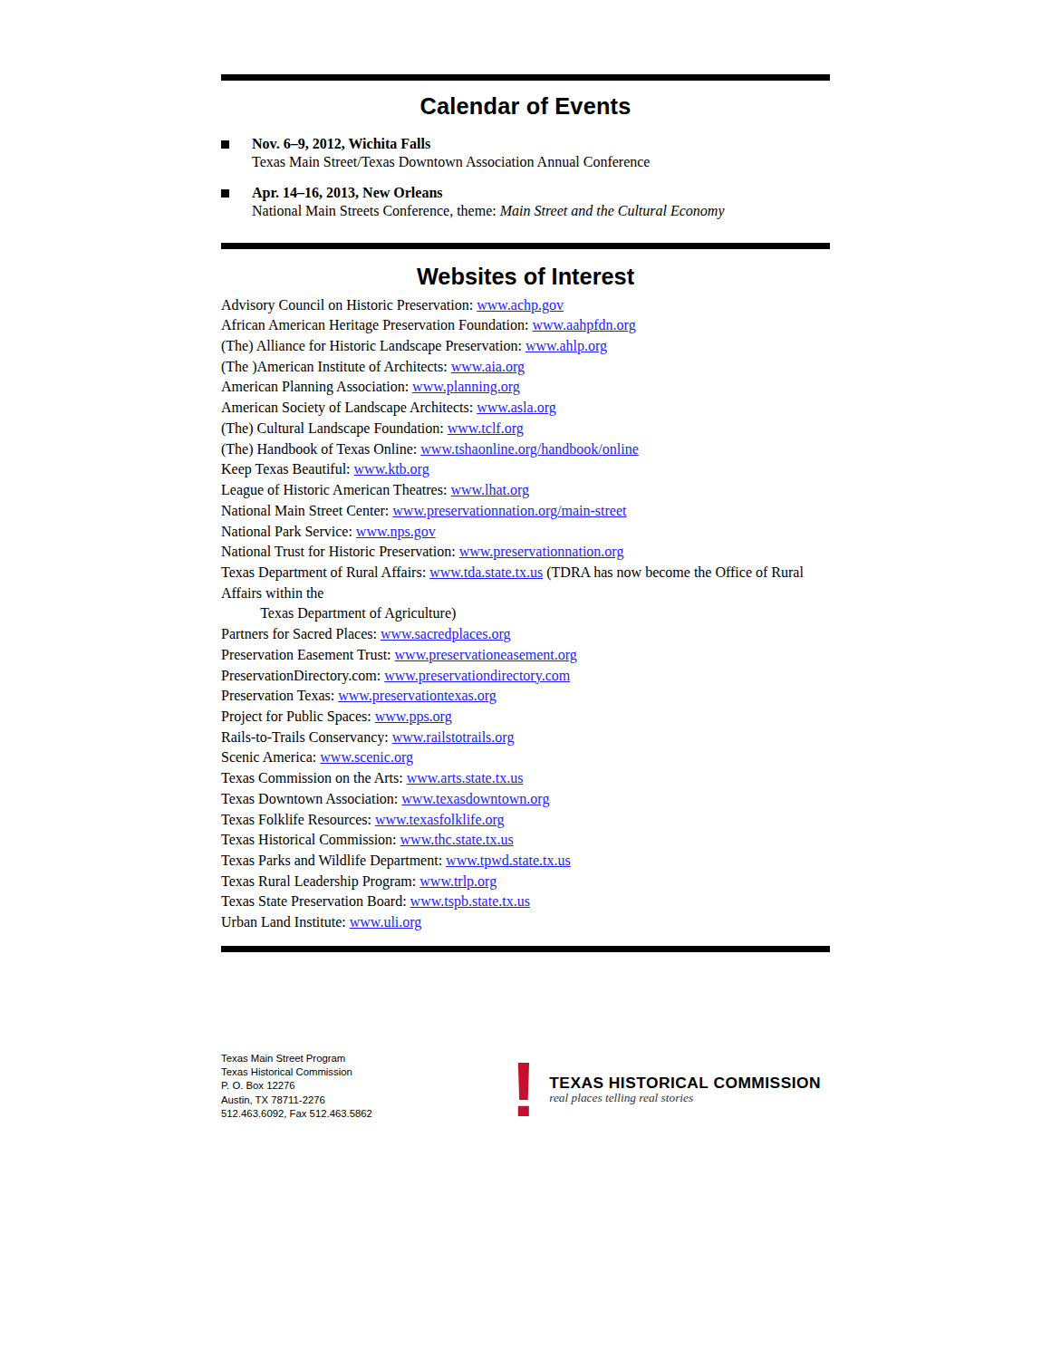Calendar of Events
Nov. 6–9, 2012, Wichita Falls Texas Main Street/Texas Downtown Association Annual Conference
Apr. 14–16, 2013, New Orleans National Main Streets Conference, theme: Main Street and the Cultural Economy
Websites of Interest
Advisory Council on Historic Preservation: www.achp.gov
African American Heritage Preservation Foundation: www.aahpfdn.org
(The) Alliance for Historic Landscape Preservation: www.ahlp.org
(The )American Institute of Architects: www.aia.org
American Planning Association: www.planning.org
American Society of Landscape Architects: www.asla.org
(The) Cultural Landscape Foundation: www.tclf.org
(The) Handbook of Texas Online: www.tshaonline.org/handbook/online
Keep Texas Beautiful: www.ktb.org
League of Historic American Theatres: www.lhat.org
National Main Street Center: www.preservationnation.org/main-street
National Park Service: www.nps.gov
National Trust for Historic Preservation: www.preservationnation.org
Texas Department of Rural Affairs: www.tda.state.tx.us (TDRA has now become the Office of Rural Affairs within the
Texas Department of Agriculture)
Partners for Sacred Places: www.sacredplaces.org
Preservation Easement Trust: www.preservationeasement.org
PreservationDirectory.com: www.preservationdirectory.com
Preservation Texas: www.preservationtexas.org
Project for Public Spaces: www.pps.org
Rails-to-Trails Conservancy: www.railstotrails.org
Scenic America: www.scenic.org
Texas Commission on the Arts: www.arts.state.tx.us
Texas Downtown Association: www.texasdowntown.org
Texas Folklife Resources: www.texasfolklife.org
Texas Historical Commission: www.thc.state.tx.us
Texas Parks and Wildlife Department: www.tpwd.state.tx.us
Texas Rural Leadership Program: www.trlp.org
Texas State Preservation Board: www.tspb.state.tx.us
Urban Land Institute: www.uli.org
Texas Main Street Program
Texas Historical Commission
P. O. Box 12276
Austin, TX 78711-2276
512.463.6092, Fax 512.463.5862
!
TEXAS HISTORICAL COMMISSION
real places telling real stories